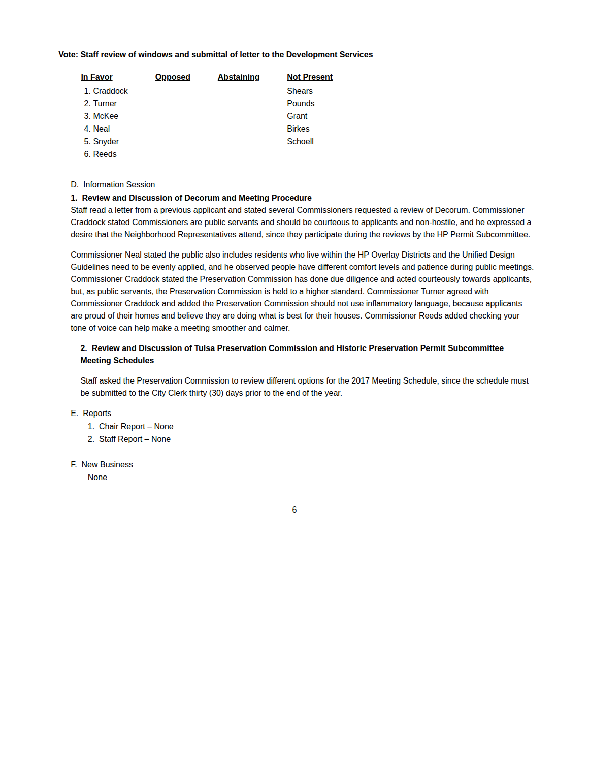Vote: Staff review of windows and submittal of letter to the Development Services
| In Favor | Opposed | Abstaining | Not Present |
| --- | --- | --- | --- |
| Craddock Turner McKee Neal Snyder Reeds | | | Shears Pounds Grant Birkes Schoell |
D. Information Session
1. Review and Discussion of Decorum and Meeting Procedure
Staff read a letter from a previous applicant and stated several Commissioners requested a review of Decorum. Commissioner Craddock stated Commissioners are public servants and should be courteous to applicants and non-hostile, and he expressed a desire that the Neighborhood Representatives attend, since they participate during the reviews by the HP Permit Subcommittee.
Commissioner Neal stated the public also includes residents who live within the HP Overlay Districts and the Unified Design Guidelines need to be evenly applied, and he observed people have different comfort levels and patience during public meetings. Commissioner Craddock stated the Preservation Commission has done due diligence and acted courteously towards applicants, but, as public servants, the Preservation Commission is held to a higher standard. Commissioner Turner agreed with Commissioner Craddock and added the Preservation Commission should not use inflammatory language, because applicants are proud of their homes and believe they are doing what is best for their houses. Commissioner Reeds added checking your tone of voice can help make a meeting smoother and calmer.
2. Review and Discussion of Tulsa Preservation Commission and Historic Preservation Permit Subcommittee Meeting Schedules
Staff asked the Preservation Commission to review different options for the 2017 Meeting Schedule, since the schedule must be submitted to the City Clerk thirty (30) days prior to the end of the year.
E. Reports
1. Chair Report – None
2. Staff Report – None
F. New Business
None
6